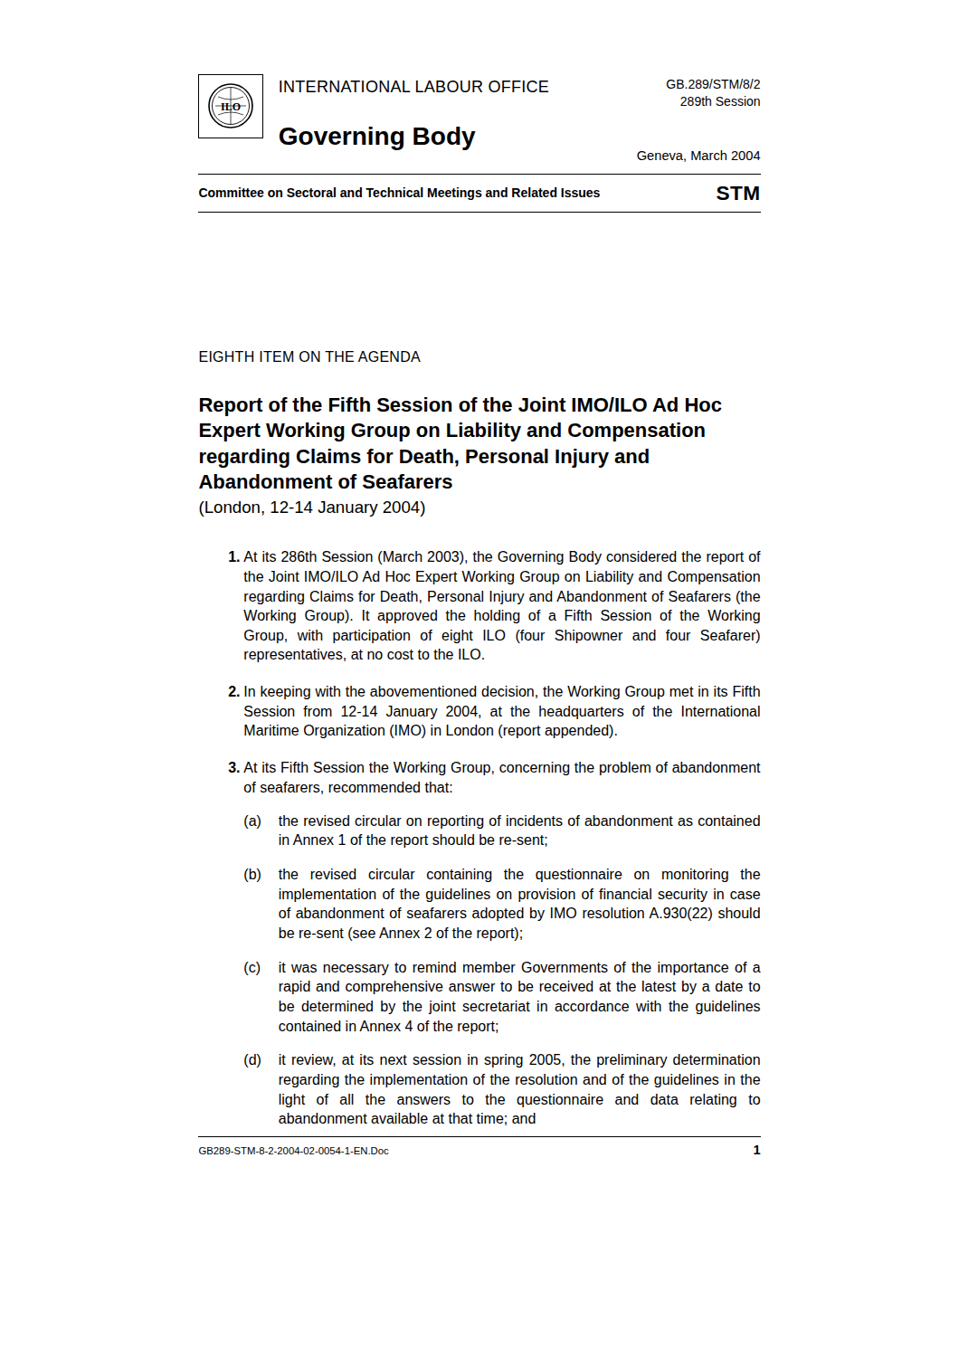ILO
INTERNATIONAL LABOUR OFFICE
Governing Body
GB.289/STM/8/2
289th Session
Geneva, March 2004
Committee on Sectoral and Technical Meetings and Related Issues
STM
EIGHTH ITEM ON THE AGENDA
Report of the Fifth Session of the Joint IMO/ILO Ad Hoc Expert Working Group on Liability and Compensation regarding Claims for Death, Personal Injury and Abandonment of Seafarers (London, 12-14 January 2004)
At its 286th Session (March 2003), the Governing Body considered the report of the Joint IMO/ILO Ad Hoc Expert Working Group on Liability and Compensation regarding Claims for Death, Personal Injury and Abandonment of Seafarers (the Working Group). It approved the holding of a Fifth Session of the Working Group, with participation of eight ILO (four Shipowner and four Seafarer) representatives, at no cost to the ILO.
In keeping with the abovementioned decision, the Working Group met in its Fifth Session from 12-14 January 2004, at the headquarters of the International Maritime Organization (IMO) in London (report appended).
At its Fifth Session the Working Group, concerning the problem of abandonment of seafarers, recommended that:
the revised circular on reporting of incidents of abandonment as contained in Annex 1 of the report should be re-sent;
the revised circular containing the questionnaire on monitoring the implementation of the guidelines on provision of financial security in case of abandonment of seafarers adopted by IMO resolution A.930(22) should be re-sent (see Annex 2 of the report);
it was necessary to remind member Governments of the importance of a rapid and comprehensive answer to be received at the latest by a date to be determined by the joint secretariat in accordance with the guidelines contained in Annex 4 of the report;
it review, at its next session in spring 2005, the preliminary determination regarding the implementation of the resolution and of the guidelines in the light of all the answers to the questionnaire and data relating to abandonment available at that time; and
GB289-STM-8-2-2004-02-0054-1-EN.Doc 1